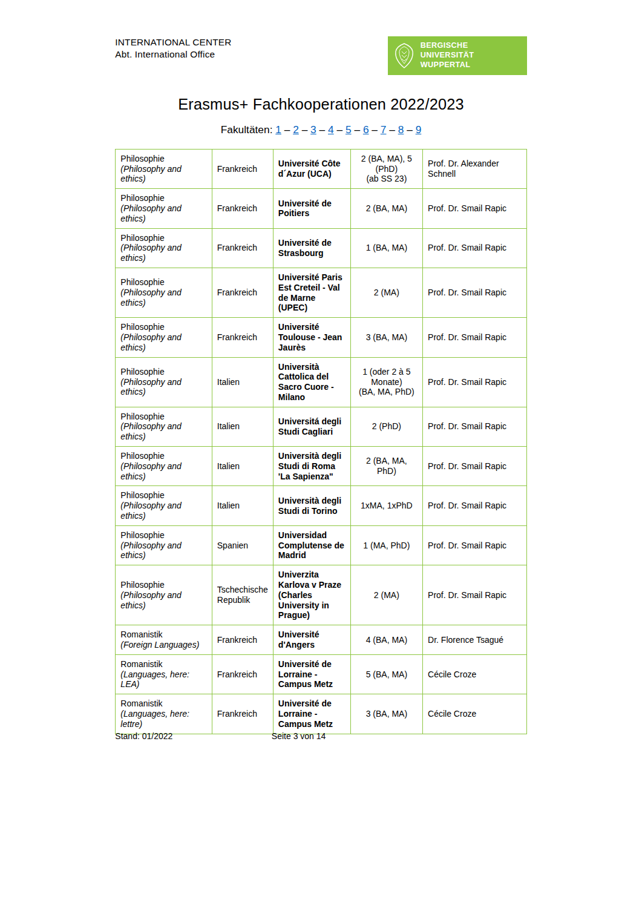INTERNATIONAL CENTER
Abt. International Office
Bergische
Universität
Wuppertal
Erasmus+ Fachkooperationen 2022/2023
Fakultäten: 1 – 2 – 3 – 4 – 5 – 6 – 7 – 8 – 9
| Philosophie (Philosophy and ethics) | Frankreich | Université Côte d´Azur (UCA) | 2 (BA, MA), 5 (PhD) (ab SS 23) | Prof. Dr. Alexander Schnell |
| Philosophie (Philosophy and ethics) | Frankreich | Université de Poitiers | 2 (BA, MA) | Prof. Dr. Smail Rapic |
| Philosophie (Philosophy and ethics) | Frankreich | Université de Strasbourg | 1 (BA, MA) | Prof. Dr. Smail Rapic |
| Philosophie (Philosophy and ethics) | Frankreich | Université Paris Est Creteil - Val de Marne (UPEC) | 2 (MA) | Prof. Dr. Smail Rapic |
| Philosophie (Philosophy and ethics) | Frankreich | Université Toulouse - Jean Jaurès | 3 (BA, MA) | Prof. Dr. Smail Rapic |
| Philosophie (Philosophy and ethics) | Italien | Università Cattolica del Sacro Cuore - Milano | 1 (oder 2 à 5 Monate) (BA, MA, PhD) | Prof. Dr. Smail Rapic |
| Philosophie (Philosophy and ethics) | Italien | Universitá degli Studi Cagliari | 2 (PhD) | Prof. Dr. Smail Rapic |
| Philosophie (Philosophy and ethics) | Italien | Università degli Studi di Roma 'La Sapienza" | 2 (BA, MA, PhD) | Prof. Dr. Smail Rapic |
| Philosophie (Philosophy and ethics) | Italien | Università degli Studi di Torino | 1xMA, 1xPhD | Prof. Dr. Smail Rapic |
| Philosophie (Philosophy and ethics) | Spanien | Universidad Complutense de Madrid | 1 (MA, PhD) | Prof. Dr. Smail Rapic |
| Philosophie (Philosophy and ethics) | Tschechische Republik | Univerzita Karlova v Praze (Charles University in Prague) | 2 (MA) | Prof. Dr. Smail Rapic |
| Romanistik (Foreign Languages) | Frankreich | Université d'Angers | 4 (BA, MA) | Dr. Florence Tsagué |
| Romanistik (Languages, here: LEA) | Frankreich | Université de Lorraine - Campus Metz | 5 (BA, MA) | Cécile Croze |
| Romanistik (Languages, here: lettre) | Frankreich | Université de Lorraine - Campus Metz | 3 (BA, MA) | Cécile Croze |
Stand: 01/2022
Seite 3 von 14